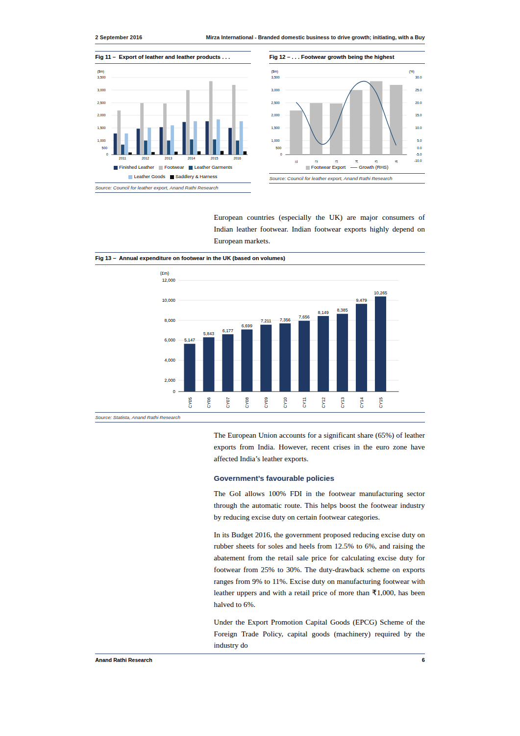2 September 2016
Mirza International - Branded domestic business to drive growth; initiating, with a Buy
Fig 11 – Export of leather and leather products . . .
($m) 3,500 3,000 2,500 2,000 1,500 1,000 500 0 2011 2012 2013 2014 2015 2016
Finished Leather Footwear Leather Garments Leather Goods Saddlery & Harness
Source: Council for leather export, Anand Rathi Research
Fig 12 – . . . Footwear growth being the highest
($m) (%) 3,500 3,000 2,500 2,000 1,500 1,000 500 0 30.0 25.0 20.0 15.0 10.0 5.0 0.0 -5.0 -10.0 2011 2012 2013 2014 2015 2016
Footwear Export Growth (RHS)
Source: Council for leather export, Anand Rathi Research
European countries (especially the UK) are major consumers of Indian leather footwear. Indian footwear exports highly depend on European markets.
Fig 13 – Annual expenditure on footwear in the UK (based on volumes)
(£m) 12,000 10,000 8,000 6,000 4,000 2,000 0 5,147 5,843 6,177 6,699 7,211 7,356 7,656 8,149 8,385 9,479 10,265 CY05 CY06 CY07 CY08 CY09 CY10 CY11 CY12 CY13 CY14 CY15
Source: Statista, Anand Rathi Research
The European Union accounts for a significant share (65%) of leather exports from India. However, recent crises in the euro zone have affected India’s leather exports.
Government’s favourable policies
The GoI allows 100% FDI in the footwear manufacturing sector through the automatic route. This helps boost the footwear industry by reducing excise duty on certain footwear categories.
In its Budget 2016, the government proposed reducing excise duty on rubber sheets for soles and heels from 12.5% to 6%, and raising the abatement from the retail sale price for calculating excise duty for footwear from 25% to 30%. The duty-drawback scheme on exports ranges from 9% to 11%. Excise duty on manufacturing footwear with leather uppers and with a retail price of more than ₹1,000, has been halved to 6%.
Under the Export Promotion Capital Goods (EPCG) Scheme of the Foreign Trade Policy, capital goods (machinery) required by the industry do
Anand Rathi Research
6